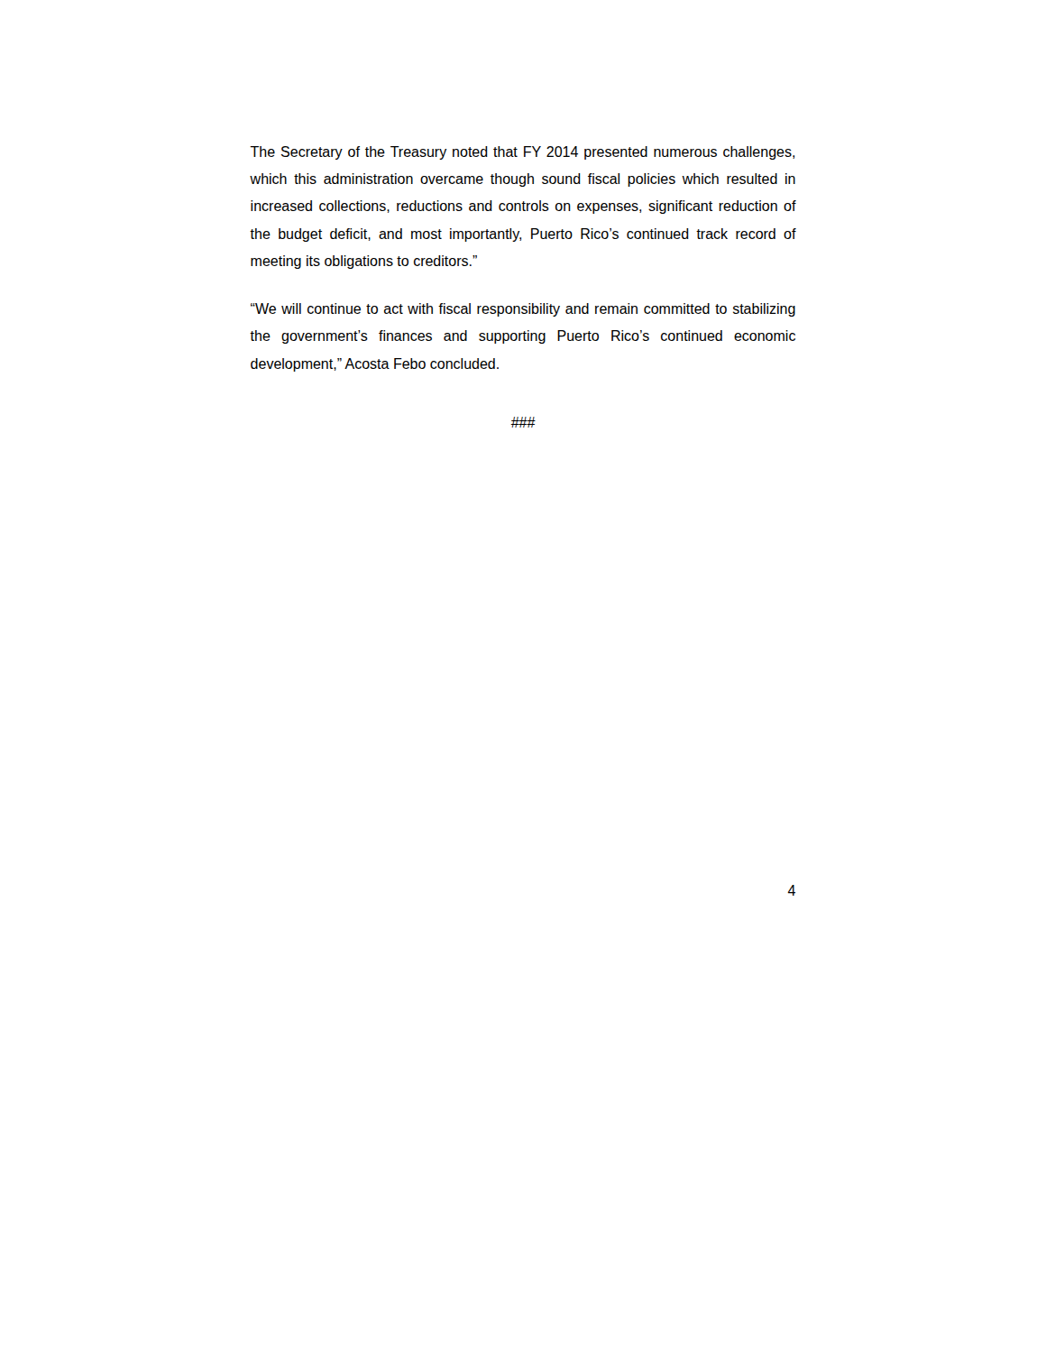The Secretary of the Treasury noted that FY 2014 presented numerous challenges, which this administration overcame though sound fiscal policies which resulted in increased collections, reductions and controls on expenses, significant reduction of the budget deficit, and most importantly, Puerto Rico’s continued track record of meeting its obligations to creditors.”
“We will continue to act with fiscal responsibility and remain committed to stabilizing the government’s finances and supporting Puerto Rico’s continued economic development,” Acosta Febo concluded.
###
4